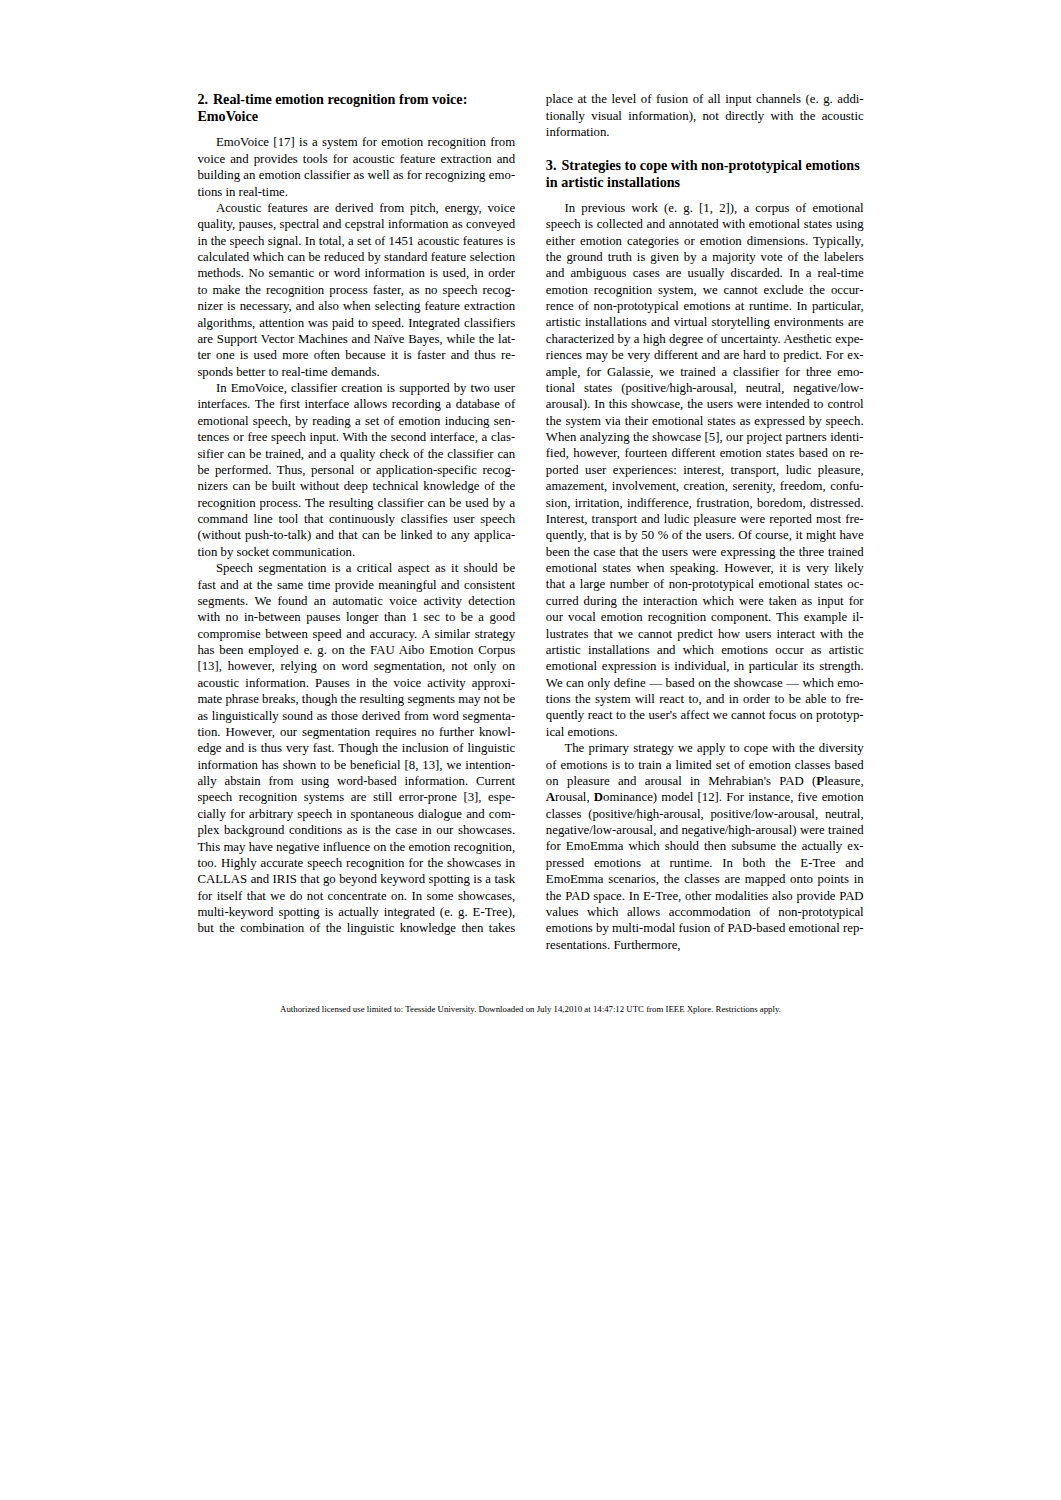2. Real-time emotion recognition from voice: EmoVoice
EmoVoice [17] is a system for emotion recognition from voice and provides tools for acoustic feature extraction and building an emotion classifier as well as for recognizing emotions in real-time.
Acoustic features are derived from pitch, energy, voice quality, pauses, spectral and cepstral information as conveyed in the speech signal. In total, a set of 1451 acoustic features is calculated which can be reduced by standard feature selection methods. No semantic or word information is used, in order to make the recognition process faster, as no speech recognizer is necessary, and also when selecting feature extraction algorithms, attention was paid to speed. Integrated classifiers are Support Vector Machines and Naïve Bayes, while the latter one is used more often because it is faster and thus responds better to real-time demands.
In EmoVoice, classifier creation is supported by two user interfaces. The first interface allows recording a database of emotional speech, by reading a set of emotion inducing sentences or free speech input. With the second interface, a classifier can be trained, and a quality check of the classifier can be performed. Thus, personal or application-specific recognizers can be built without deep technical knowledge of the recognition process. The resulting classifier can be used by a command line tool that continuously classifies user speech (without push-to-talk) and that can be linked to any application by socket communication.
Speech segmentation is a critical aspect as it should be fast and at the same time provide meaningful and consistent segments. We found an automatic voice activity detection with no in-between pauses longer than 1 sec to be a good compromise between speed and accuracy. A similar strategy has been employed e. g. on the FAU Aibo Emotion Corpus [13], however, relying on word segmentation, not only on acoustic information. Pauses in the voice activity approximate phrase breaks, though the resulting segments may not be as linguistically sound as those derived from word segmentation. However, our segmentation requires no further knowledge and is thus very fast. Though the inclusion of linguistic information has shown to be beneficial [8, 13], we intentionally abstain from using word-based information. Current speech recognition systems are still error-prone [3], especially for arbitrary speech in spontaneous dialogue and complex background conditions as is the case in our showcases. This may have negative influence on the emotion recognition, too. Highly accurate speech recognition for the showcases in CALLAS and IRIS that go beyond keyword spotting is a task for itself that we do not concentrate on. In some showcases, multi-keyword spotting is actually integrated (e. g. E-Tree), but the combination of the linguistic knowledge then takes place at the level of fusion of all input channels (e. g. additionally visual information), not directly with the acoustic information.
3. Strategies to cope with non-prototypical emotions in artistic installations
In previous work (e. g. [1, 2]), a corpus of emotional speech is collected and annotated with emotional states using either emotion categories or emotion dimensions. Typically, the ground truth is given by a majority vote of the labelers and ambiguous cases are usually discarded. In a real-time emotion recognition system, we cannot exclude the occurrence of non-prototypical emotions at runtime. In particular, artistic installations and virtual storytelling environments are characterized by a high degree of uncertainty. Aesthetic experiences may be very different and are hard to predict. For example, for Galassie, we trained a classifier for three emotional states (positive/high-arousal, neutral, negative/low-arousal). In this showcase, the users were intended to control the system via their emotional states as expressed by speech. When analyzing the showcase [5], our project partners identified, however, fourteen different emotion states based on reported user experiences: interest, transport, ludic pleasure, amazement, involvement, creation, serenity, freedom, confusion, irritation, indifference, frustration, boredom, distressed. Interest, transport and ludic pleasure were reported most frequently, that is by 50 % of the users. Of course, it might have been the case that the users were expressing the three trained emotional states when speaking. However, it is very likely that a large number of non-prototypical emotional states occurred during the interaction which were taken as input for our vocal emotion recognition component. This example illustrates that we cannot predict how users interact with the artistic installations and which emotions occur as artistic emotional expression is individual, in particular its strength. We can only define — based on the showcase — which emotions the system will react to, and in order to be able to frequently react to the user's affect we cannot focus on prototypical emotions.
The primary strategy we apply to cope with the diversity of emotions is to train a limited set of emotion classes based on pleasure and arousal in Mehrabian's PAD (Pleasure, Arousal, Dominance) model [12]. For instance, five emotion classes (positive/high-arousal, positive/low-arousal, neutral, negative/low-arousal, and negative/high-arousal) were trained for EmoEmma which should then subsume the actually expressed emotions at runtime. In both the E-Tree and EmoEmma scenarios, the classes are mapped onto points in the PAD space. In E-Tree, other modalities also provide PAD values which allows accommodation of non-prototypical emotions by multi-modal fusion of PAD-based emotional representations. Furthermore,
Authorized licensed use limited to: Teesside University. Downloaded on July 14,2010 at 14:47:12 UTC from IEEE Xplore. Restrictions apply.